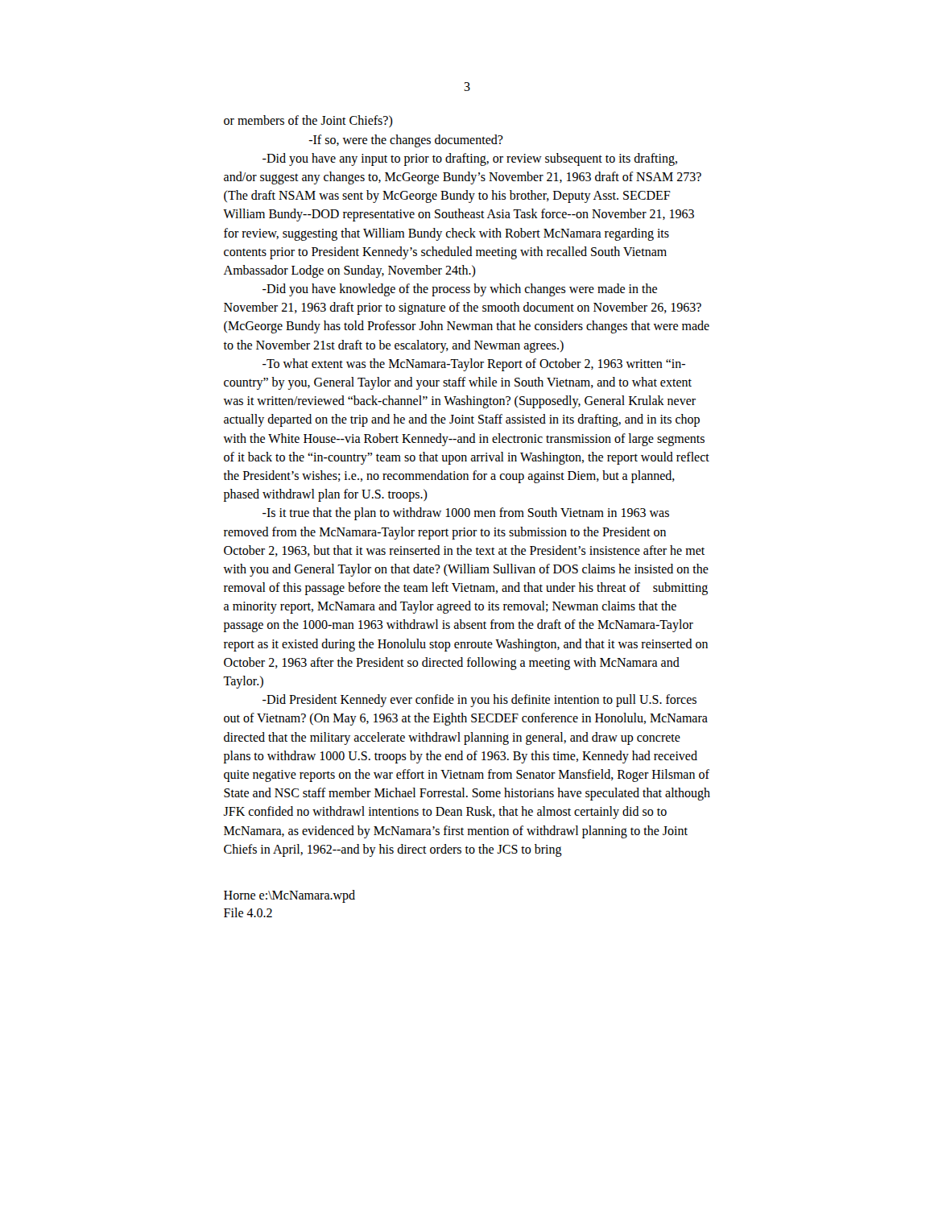3
or members of the Joint Chiefs?)
-If so, were the changes documented?
-Did you have any input to prior to drafting, or review subsequent to its drafting, and/or suggest any changes to, McGeorge Bundy’s November 21, 1963 draft of NSAM 273? (The draft NSAM was sent by McGeorge Bundy to his brother, Deputy Asst. SECDEF William Bundy--DOD representative on Southeast Asia Task force--on November 21, 1963 for review, suggesting that William Bundy check with Robert McNamara regarding its contents prior to President Kennedy’s scheduled meeting with recalled South Vietnam Ambassador Lodge on Sunday, November 24th.)
-Did you have knowledge of the process by which changes were made in the November 21, 1963 draft prior to signature of the smooth document on November 26, 1963? (McGeorge Bundy has told Professor John Newman that he considers changes that were made to the November 21st draft to be escalatory, and Newman agrees.)
-To what extent was the McNamara-Taylor Report of October 2, 1963 written “in-country” by you, General Taylor and your staff while in South Vietnam, and to what extent was it written/reviewed “back-channel” in Washington? (Supposedly, General Krulak never actually departed on the trip and he and the Joint Staff assisted in its drafting, and in its chop with the White House--via Robert Kennedy--and in electronic transmission of large segments of it back to the “in-country” team so that upon arrival in Washington, the report would reflect the President’s wishes; i.e., no recommendation for a coup against Diem, but a planned, phased withdrawl plan for U.S. troops.)
-Is it true that the plan to withdraw 1000 men from South Vietnam in 1963 was removed from the McNamara-Taylor report prior to its submission to the President on October 2, 1963, but that it was reinserted in the text at the President’s insistence after he met with you and General Taylor on that date? (William Sullivan of DOS claims he insisted on the removal of this passage before the team left Vietnam, and that under his threat of submitting a minority report, McNamara and Taylor agreed to its removal; Newman claims that the passage on the 1000-man 1963 withdrawl is absent from the draft of the McNamara-Taylor report as it existed during the Honolulu stop enroute Washington, and that it was reinserted on October 2, 1963 after the President so directed following a meeting with McNamara and Taylor.)
-Did President Kennedy ever confide in you his definite intention to pull U.S. forces out of Vietnam? (On May 6, 1963 at the Eighth SECDEF conference in Honolulu, McNamara directed that the military accelerate withdrawl planning in general, and draw up concrete plans to withdraw 1000 U.S. troops by the end of 1963. By this time, Kennedy had received quite negative reports on the war effort in Vietnam from Senator Mansfield, Roger Hilsman of State and NSC staff member Michael Forrestal. Some historians have speculated that although JFK confided no withdrawl intentions to Dean Rusk, that he almost certainly did so to McNamara, as evidenced by McNamara’s first mention of withdrawl planning to the Joint Chiefs in April, 1962--and by his direct orders to the JCS to bring
Horne e:\McNamara.wpd
File 4.0.2